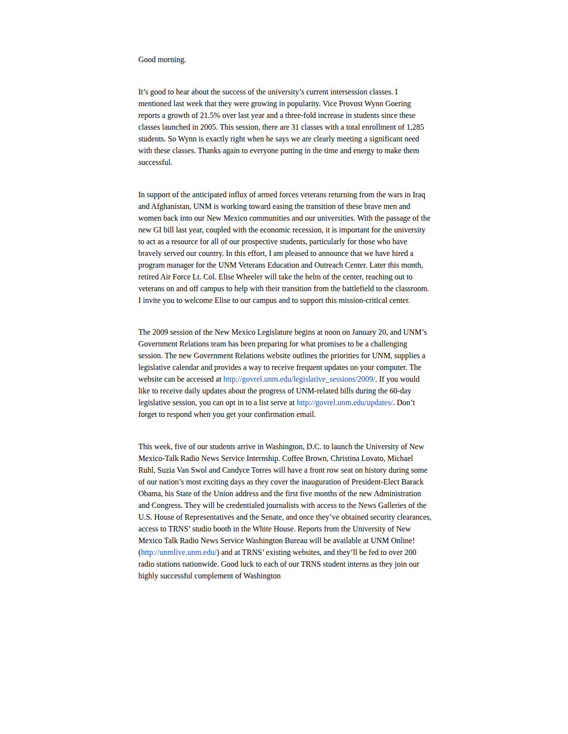Good morning.
It’s good to hear about the success of the university’s current intersession classes. I mentioned last week that they were growing in popularity. Vice Provost Wynn Goering reports a growth of 21.5% over last year and a three-fold increase in students since these classes launched in 2005. This session, there are 31 classes with a total enrollment of 1,285 students. So Wynn is exactly right when he says we are clearly meeting a significant need with these classes. Thanks again to everyone putting in the time and energy to make them successful.
In support of the anticipated influx of armed forces veterans returning from the wars in Iraq and Afghanistan, UNM is working toward easing the transition of these brave men and women back into our New Mexico communities and our universities. With the passage of the new GI bill last year, coupled with the economic recession, it is important for the university to act as a resource for all of our prospective students, particularly for those who have bravely served our country. In this effort, I am pleased to announce that we have hired a program manager for the UNM Veterans Education and Outreach Center. Later this month, retired Air Force Lt. Col. Elise Wheeler will take the helm of the center, reaching out to veterans on and off campus to help with their transition from the battlefield to the classroom. I invite you to welcome Elise to our campus and to support this mission-critical center.
The 2009 session of the New Mexico Legislature begins at noon on January 20, and UNM’s Government Relations team has been preparing for what promises to be a challenging session. The new Government Relations website outlines the priorities for UNM, supplies a legislative calendar and provides a way to receive frequent updates on your computer. The website can be accessed at http://govrel.unm.edu/legislative_sessions/2009/. If you would like to receive daily updates about the progress of UNM-related bills during the 60-day legislative session, you can opt in to a list serve at http://govrel.unm.edu/updates/. Don’t forget to respond when you get your confirmation email.
This week, five of our students arrive in Washington, D.C. to launch the University of New Mexico-Talk Radio News Service Internship. Coffee Brown, Christina Lovato, Michael Ruhl, Suzia Van Swol and Candyce Torres will have a front row seat on history during some of our nation’s most exciting days as they cover the inauguration of President-Elect Barack Obama, his State of the Union address and the first five months of the new Administration and Congress. They will be credentialed journalists with access to the News Galleries of the U.S. House of Representatives and the Senate, and once they’ve obtained security clearances, access to TRNS’ studio booth in the White House. Reports from the University of New Mexico Talk Radio News Service Washington Bureau will be available at UNM Online! (http://unmlive.unm.edu/) and at TRNS’ existing websites, and they’ll be fed to over 200 radio stations nationwide. Good luck to each of our TRNS student interns as they join our highly successful complement of Washington